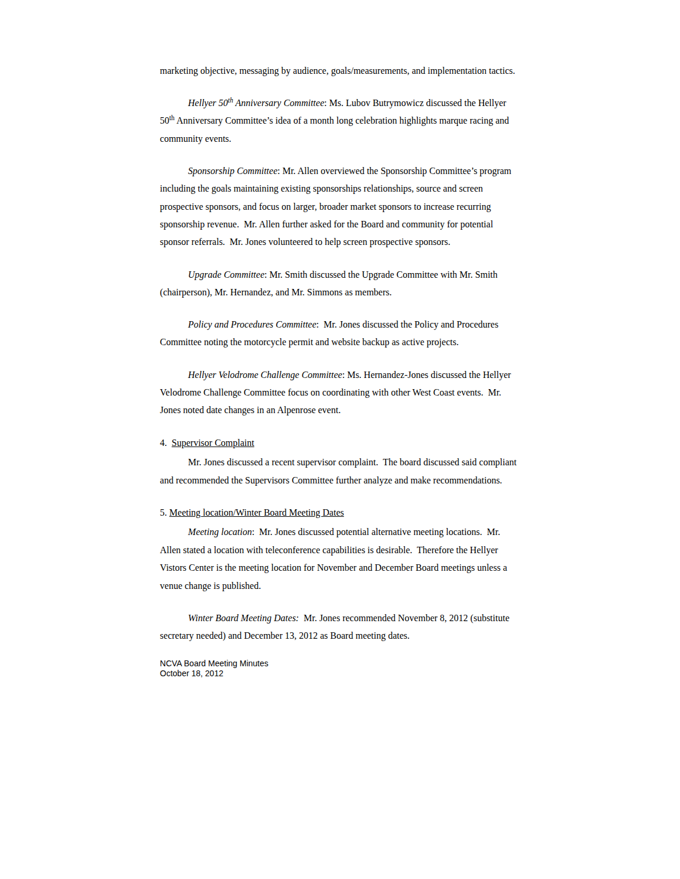marketing objective, messaging by audience, goals/measurements, and implementation tactics.
Hellyer 50th Anniversary Committee: Ms. Lubov Butrymowicz discussed the Hellyer 50th Anniversary Committee’s idea of a month long celebration highlights marque racing and community events.
Sponsorship Committee: Mr. Allen overviewed the Sponsorship Committee’s program including the goals maintaining existing sponsorships relationships, source and screen prospective sponsors, and focus on larger, broader market sponsors to increase recurring sponsorship revenue. Mr. Allen further asked for the Board and community for potential sponsor referrals. Mr. Jones volunteered to help screen prospective sponsors.
Upgrade Committee: Mr. Smith discussed the Upgrade Committee with Mr. Smith (chairperson), Mr. Hernandez, and Mr. Simmons as members.
Policy and Procedures Committee: Mr. Jones discussed the Policy and Procedures Committee noting the motorcycle permit and website backup as active projects.
Hellyer Velodrome Challenge Committee: Ms. Hernandez-Jones discussed the Hellyer Velodrome Challenge Committee focus on coordinating with other West Coast events. Mr. Jones noted date changes in an Alpenrose event.
4. Supervisor Complaint
Mr. Jones discussed a recent supervisor complaint. The board discussed said compliant and recommended the Supervisors Committee further analyze and make recommendations.
5. Meeting location/Winter Board Meeting Dates
Meeting location: Mr. Jones discussed potential alternative meeting locations. Mr. Allen stated a location with teleconference capabilities is desirable. Therefore the Hellyer Vistors Center is the meeting location for November and December Board meetings unless a venue change is published.
Winter Board Meeting Dates: Mr. Jones recommended November 8, 2012 (substitute secretary needed) and December 13, 2012 as Board meeting dates.
NCVA Board Meeting Minutes
October 18, 2012